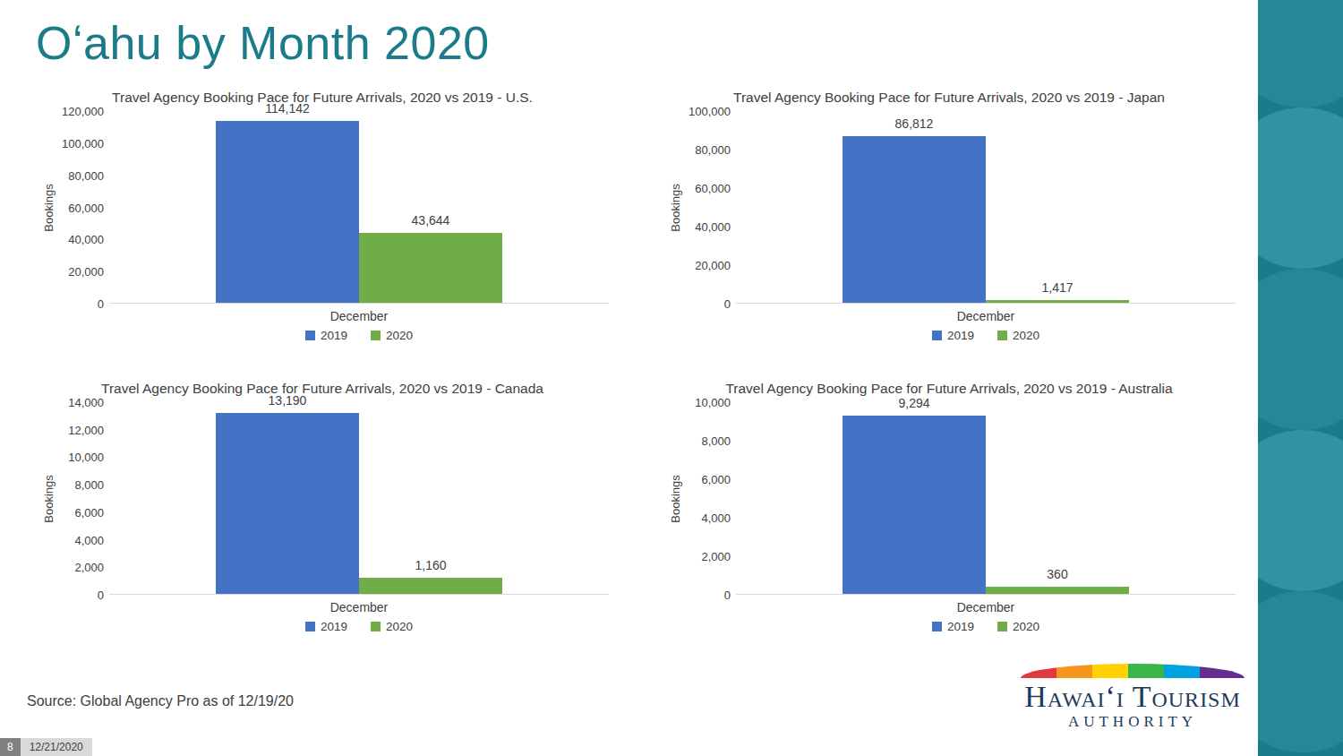Oʻahu by Month 2020
Travel Agency Booking Pace for Future Arrivals, 2020 vs 2019 - U.S.
Bookings
120,000 100,000 80,000 60,000 40,000 20,000 0
114,142
43,644
December
2019 2020
Travel Agency Booking Pace for Future Arrivals, 2020 vs 2019 - Japan
Bookings
100,000 80,000 60,000 40,000 20,000 0
86,812
1,417
December
2019 2020
Travel Agency Booking Pace for Future Arrivals, 2020 vs 2019 - Canada
Bookings
14,000 12,000 10,000 8,000 6,000 4,000 2,000 0
13,190
1,160
December
2019 2020
Travel Agency Booking Pace for Future Arrivals, 2020 vs 2019 - Australia
Bookings
10,000 8,000 6,000 4,000 2,000 0
9,294
360
December
2019 2020
Source: Global Agency Pro as of 12/19/20
HAWAIʻI TOURISM
AUTHORITY
8 12/21/2020